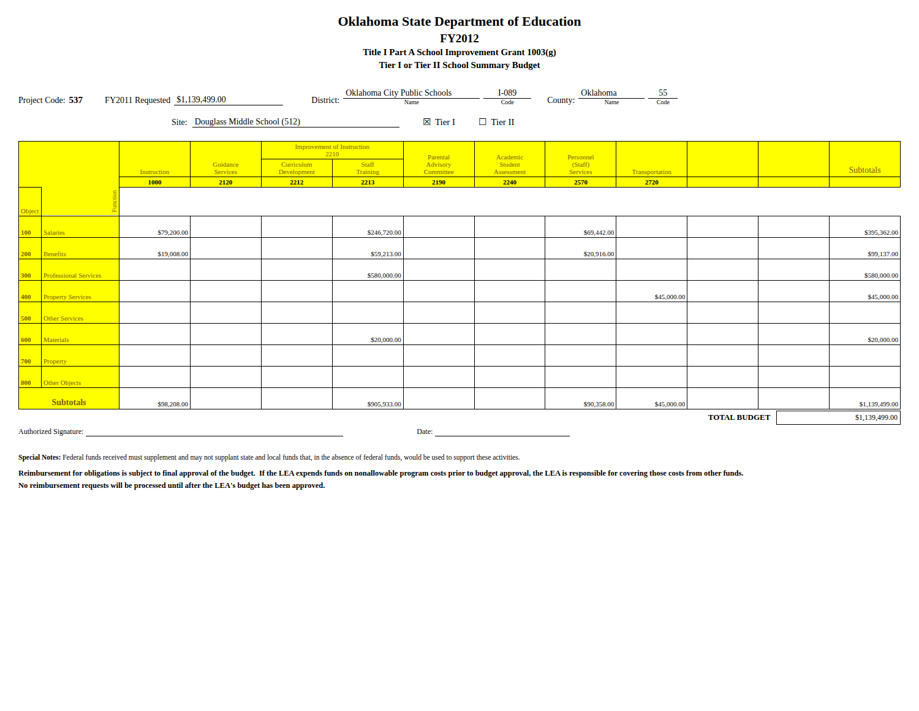Oklahoma State Department of Education
FY2012
Title I Part A School Improvement Grant 1003(g)
Tier I or Tier II School Summary Budget
Project Code: 537 FY2011 Requested $1,139,499.00 District: Oklahoma City Public Schools Name I-089 Code County: Oklahoma Name 55 Code
Site: Douglass Middle School (512) ☒ Tier I ☐ Tier II
| | Instruction | Guidance Services | Improvement of Instruction 2210 | Parental Advisory Committee | Academic Student Assessment | Personnel (Staff) Services | Transportation | | | Subtotals |
| --- | --- | --- | --- | --- | --- | --- | --- | --- | --- | --- |
| Curriculum Development | Staff Training |
| 1000 | 2120 | 2212 | 2213 | 2190 | 2240 | 2570 | 2720 | | | |
| Object | Function | |
| 100 | Salaries | $79,200.00 | | | $246,720.00 | | | $69,442.00 | | | | $395,362.00 |
| 200 | Benefits | $19,008.00 | | | $59,213.00 | | | $20,916.00 | | | | $99,137.00 |
| 300 | Professional Services | | | | $580,000.00 | | | | | | | $580,000.00 |
| 400 | Property Services | | | | | | | | $45,000.00 | | | $45,000.00 |
| 500 | Other Services | | | | | | | | | | | |
| 600 | Materials | | | | $20,000.00 | | | | | | | $20,000.00 |
| 700 | Property | | | | | | | | | | | |
| 800 | Other Objects | | | | | | | | | | | |
| Subtotals | $98,208.00 | | | $905,933.00 | | | $90,358.00 | $45,000.00 | | | $1,139,499.00 |
| | TOTAL BUDGET | $1,139,499.00 |
Authorized Signature: Date:
Special Notes: Federal funds received must supplement and may not supplant state and local funds that, in the absence of federal funds, would be used to support these activities.
Reimbursement for obligations is subject to final approval of the budget. If the LEA expends funds on nonallowable program costs prior to budget approval, the LEA is responsible for covering those costs from other funds.
No reimbursement requests will be processed until after the LEA's budget has been approved.